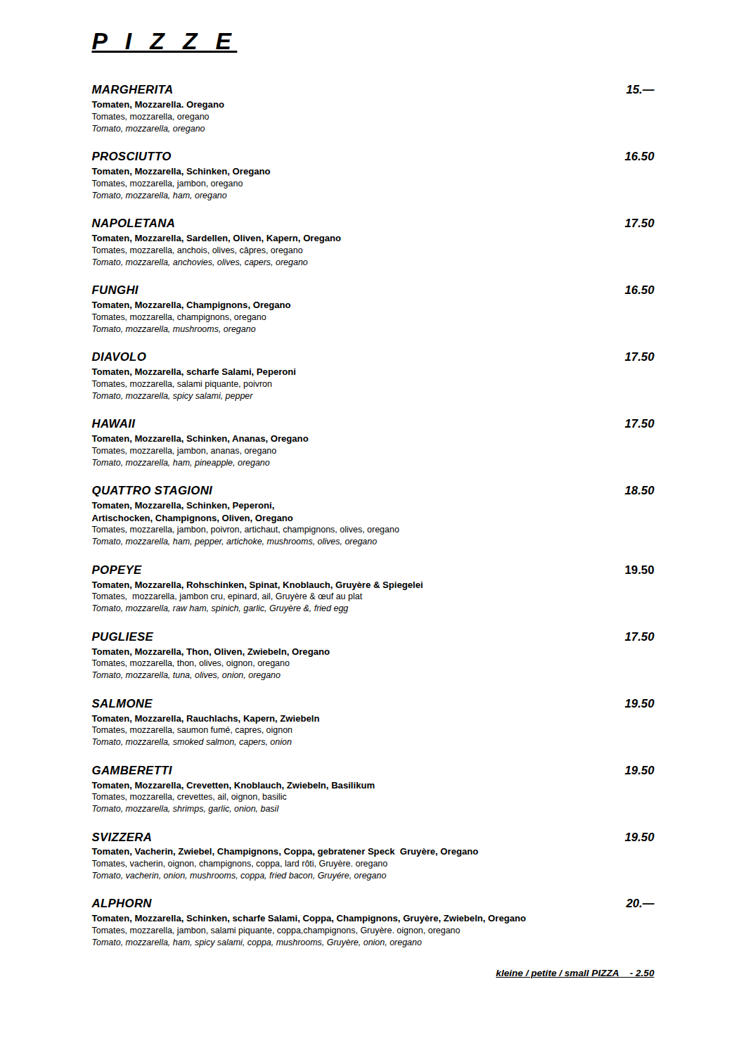P I Z Z E
MARGHERITA 15.—
Tomaten, Mozzarella. Oregano
Tomates, mozzarella, oregano
Tomato, mozzarella, oregano
PROSCIUTTO 16.50
Tomaten, Mozzarella, Schinken, Oregano
Tomates, mozzarella, jambon, oregano
Tomato, mozzarella, ham, oregano
NAPOLETANA 17.50
Tomaten, Mozzarella, Sardellen, Oliven, Kapern, Oregano
Tomates, mozzarella, anchois, olives, câpres, oregano
Tomato, mozzarella, anchovies, olives, capers, oregano
FUNGHI 16.50
Tomaten, Mozzarella, Champignons, Oregano
Tomates, mozzarella, champignons, oregano
Tomato, mozzarella, mushrooms, oregano
DIAVOLO 17.50
Tomaten, Mozzarella, scharfe Salami, Peperoni
Tomates, mozzarella, salami piquante, poivron
Tomato, mozzarella, spicy salami, pepper
HAWAII 17.50
Tomaten, Mozzarella, Schinken, Ananas, Oregano
Tomates, mozzarella, jambon, ananas, oregano
Tomato, mozzarella, ham, pineapple, oregano
QUATTRO STAGIONI 18.50
Tomaten, Mozzarella, Schinken, Peperoni,
Artischocken, Champignons, Oliven, Oregano
Tomates, mozzarella, jambon, poivron, artichaut, champignons, olives, oregano
Tomato, mozzarella, ham, pepper, artichoke, mushrooms, olives, oregano
POPEYE 19.50
Tomaten, Mozzarella, Rohschinken, Spinat, Knoblauch, Gruyère & Spiegelei
Tomates, mozzarella, jambon cru, epinard, ail, Gruyère & œuf au plat
Tomato, mozzarella, raw ham, spinich, garlic, Gruyère &, fried egg
PUGLIESE 17.50
Tomaten, Mozzarella, Thon, Oliven, Zwiebeln, Oregano
Tomates, mozzarella, thon, olives, oignon, oregano
Tomato, mozzarella, tuna, olives, onion, oregano
SALMONE 19.50
Tomaten, Mozzarella, Rauchlachs, Kapern, Zwiebeln
Tomates, mozzarella, saumon fumé, capres, oignon
Tomato, mozzarella, smoked salmon, capers, onion
GAMBERETTI 19.50
Tomaten, Mozzarella, Crevetten, Knoblauch, Zwiebeln, Basilikum
Tomates, mozzarella, crevettes, ail, oignon, basilic
Tomato, mozzarella, shrimps, garlic, onion, basil
SVIZZERA 19.50
Tomaten, Vacherin, Zwiebel, Champignons, Coppa, gebratener Speck Gruyère, Oregano
Tomates, vacherin, oignon, champignons, coppa, lard rôti, Gruyère. oregano
Tomato, vacherin, onion, mushrooms, coppa, fried bacon, Gruyére, oregano
ALPHORN 20.—
Tomaten, Mozzarella, Schinken, scharfe Salami, Coppa, Champignons, Gruyère, Zwiebeln, Oregano
Tomates, mozzarella, jambon, salami piquante, coppa,champignons, Gruyère. oignon, oregano
Tomato, mozzarella, ham, spicy salami, coppa, mushrooms, Gruyère, onion, oregano
kleine / petite / small PIZZA - 2.50